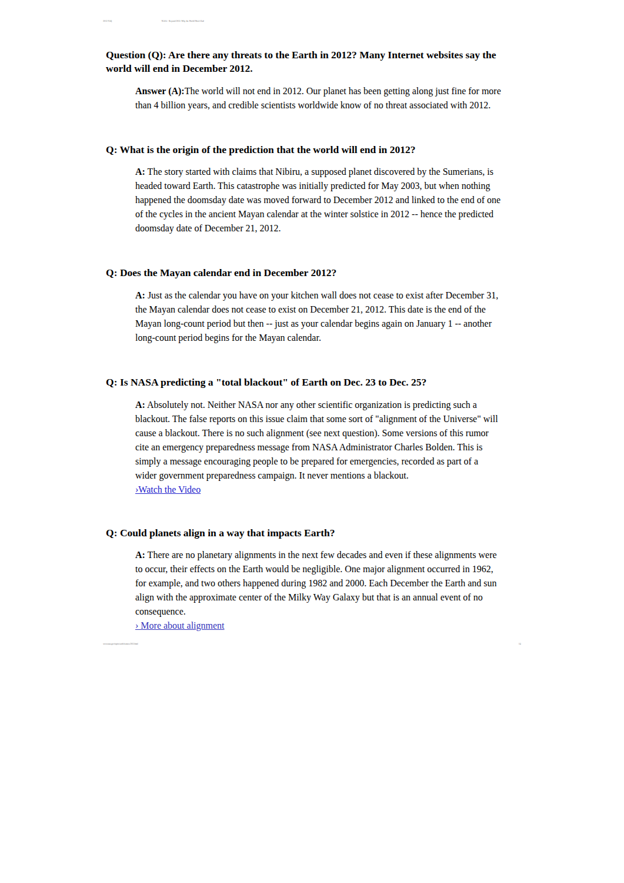2012 FAQ NASA - Beyond 2012: Why the World Won't End
Question (Q): Are there any threats to the Earth in 2012? Many Internet websites say the world will end in December 2012.
Answer (A): The world will not end in 2012. Our planet has been getting along just fine for more than 4 billion years, and credible scientists worldwide know of no threat associated with 2012.
Q: What is the origin of the prediction that the world will end in 2012?
A: The story started with claims that Nibiru, a supposed planet discovered by the Sumerians, is headed toward Earth. This catastrophe was initially predicted for May 2003, but when nothing happened the doomsday date was moved forward to December 2012 and linked to the end of one of the cycles in the ancient Mayan calendar at the winter solstice in 2012 -- hence the predicted doomsday date of December 21, 2012.
Q: Does the Mayan calendar end in December 2012?
A: Just as the calendar you have on your kitchen wall does not cease to exist after December 31, the Mayan calendar does not cease to exist on December 21, 2012. This date is the end of the Mayan long-count period but then -- just as your calendar begins again on January 1 -- another long-count period begins for the Mayan calendar.
Q: Is NASA predicting a "total blackout" of Earth on Dec. 23 to Dec. 25?
A: Absolutely not. Neither NASA nor any other scientific organization is predicting such a blackout. The false reports on this issue claim that some sort of "alignment of the Universe" will cause a blackout. There is no such alignment (see next question). Some versions of this rumor cite an emergency preparedness message from NASA Administrator Charles Bolden. This is simply a message encouraging people to be prepared for emergencies, recorded as part of a wider government preparedness campaign. It never mentions a blackout.
›Watch the Video
Q: Could planets align in a way that impacts Earth?
A: There are no planetary alignments in the next few decades and even if these alignments were to occur, their effects on the Earth would be negligible. One major alignment occurred in 1962, for example, and two others happened during 1982 and 2000. Each December the Earth and sun align with the approximate center of the Milky Way Galaxy but that is an annual event of no consequence.
› More about alignment
www.nasa.gov/topics/earth/features/2012.html 1/4